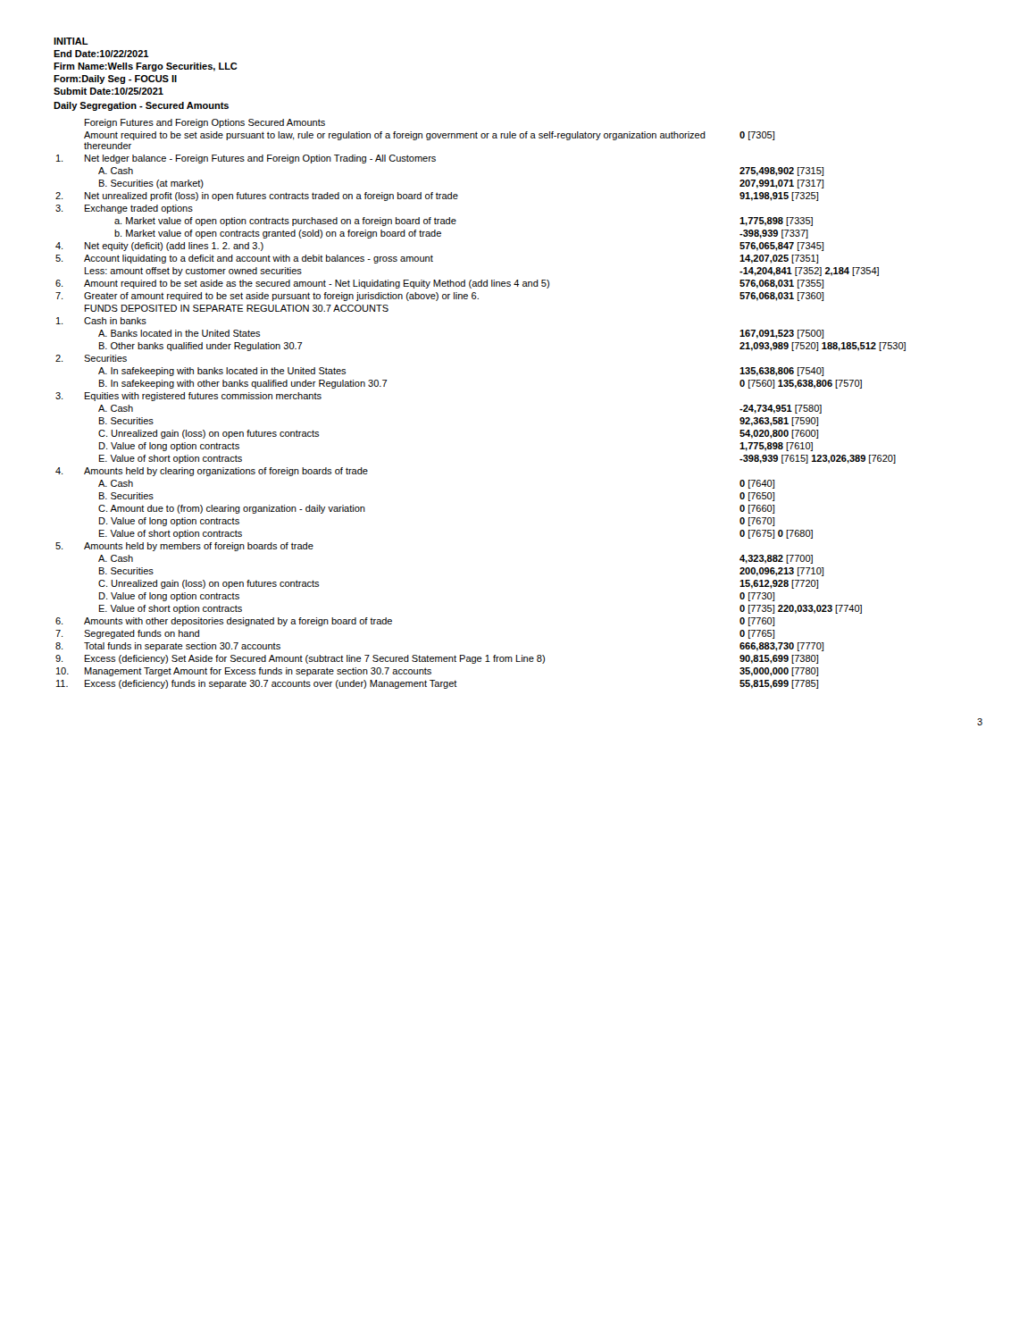INITIAL
End Date:10/22/2021
Firm Name:Wells Fargo Securities, LLC
Form:Daily Seg - FOCUS II
Submit Date:10/25/2021
Daily Segregation - Secured Amounts
| | Foreign Futures and Foreign Options Secured Amounts | |
| | Amount required to be set aside pursuant to law, rule or regulation of a foreign government or a rule of a self-regulatory organization authorized thereunder | 0 [7305] |
| 1. | Net ledger balance - Foreign Futures and Foreign Option Trading - All Customers | |
| | A. Cash | 275,498,902 [7315] |
| | B. Securities (at market) | 207,991,071 [7317] |
| 2. | Net unrealized profit (loss) in open futures contracts traded on a foreign board of trade | 91,198,915 [7325] |
| 3. | Exchange traded options | |
| | a. Market value of open option contracts purchased on a foreign board of trade | 1,775,898 [7335] |
| | b. Market value of open contracts granted (sold) on a foreign board of trade | -398,939 [7337] |
| 4. | Net equity (deficit) (add lines 1. 2. and 3.) | 576,065,847 [7345] |
| 5. | Account liquidating to a deficit and account with a debit balances - gross amount | 14,207,025 [7351] |
| | Less: amount offset by customer owned securities | -14,204,841 [7352] 2,184 [7354] |
| 6. | Amount required to be set aside as the secured amount - Net Liquidating Equity Method (add lines 4 and 5) | 576,068,031 [7355] |
| 7. | Greater of amount required to be set aside pursuant to foreign jurisdiction (above) or line 6. | 576,068,031 [7360] |
| | FUNDS DEPOSITED IN SEPARATE REGULATION 30.7 ACCOUNTS | |
| 1. | Cash in banks | |
| | A. Banks located in the United States | 167,091,523 [7500] |
| | B. Other banks qualified under Regulation 30.7 | 21,093,989 [7520] 188,185,512 [7530] |
| 2. | Securities | |
| | A. In safekeeping with banks located in the United States | 135,638,806 [7540] |
| | B. In safekeeping with other banks qualified under Regulation 30.7 | 0 [7560] 135,638,806 [7570] |
| 3. | Equities with registered futures commission merchants | |
| | A. Cash | -24,734,951 [7580] |
| | B. Securities | 92,363,581 [7590] |
| | C. Unrealized gain (loss) on open futures contracts | 54,020,800 [7600] |
| | D. Value of long option contracts | 1,775,898 [7610] |
| | E. Value of short option contracts | -398,939 [7615] 123,026,389 [7620] |
| 4. | Amounts held by clearing organizations of foreign boards of trade | |
| | A. Cash | 0 [7640] |
| | B. Securities | 0 [7650] |
| | C. Amount due to (from) clearing organization - daily variation | 0 [7660] |
| | D. Value of long option contracts | 0 [7670] |
| | E. Value of short option contracts | 0 [7675] 0 [7680] |
| 5. | Amounts held by members of foreign boards of trade | |
| | A. Cash | 4,323,882 [7700] |
| | B. Securities | 200,096,213 [7710] |
| | C. Unrealized gain (loss) on open futures contracts | 15,612,928 [7720] |
| | D. Value of long option contracts | 0 [7730] |
| | E. Value of short option contracts | 0 [7735] 220,033,023 [7740] |
| 6. | Amounts with other depositories designated by a foreign board of trade | 0 [7760] |
| 7. | Segregated funds on hand | 0 [7765] |
| 8. | Total funds in separate section 30.7 accounts | 666,883,730 [7770] |
| 9. | Excess (deficiency) Set Aside for Secured Amount (subtract line 7 Secured Statement Page 1 from Line 8) | 90,815,699 [7380] |
| 10. | Management Target Amount for Excess funds in separate section 30.7 accounts | 35,000,000 [7780] |
| 11. | Excess (deficiency) funds in separate 30.7 accounts over (under) Management Target | 55,815,699 [7785] |
3